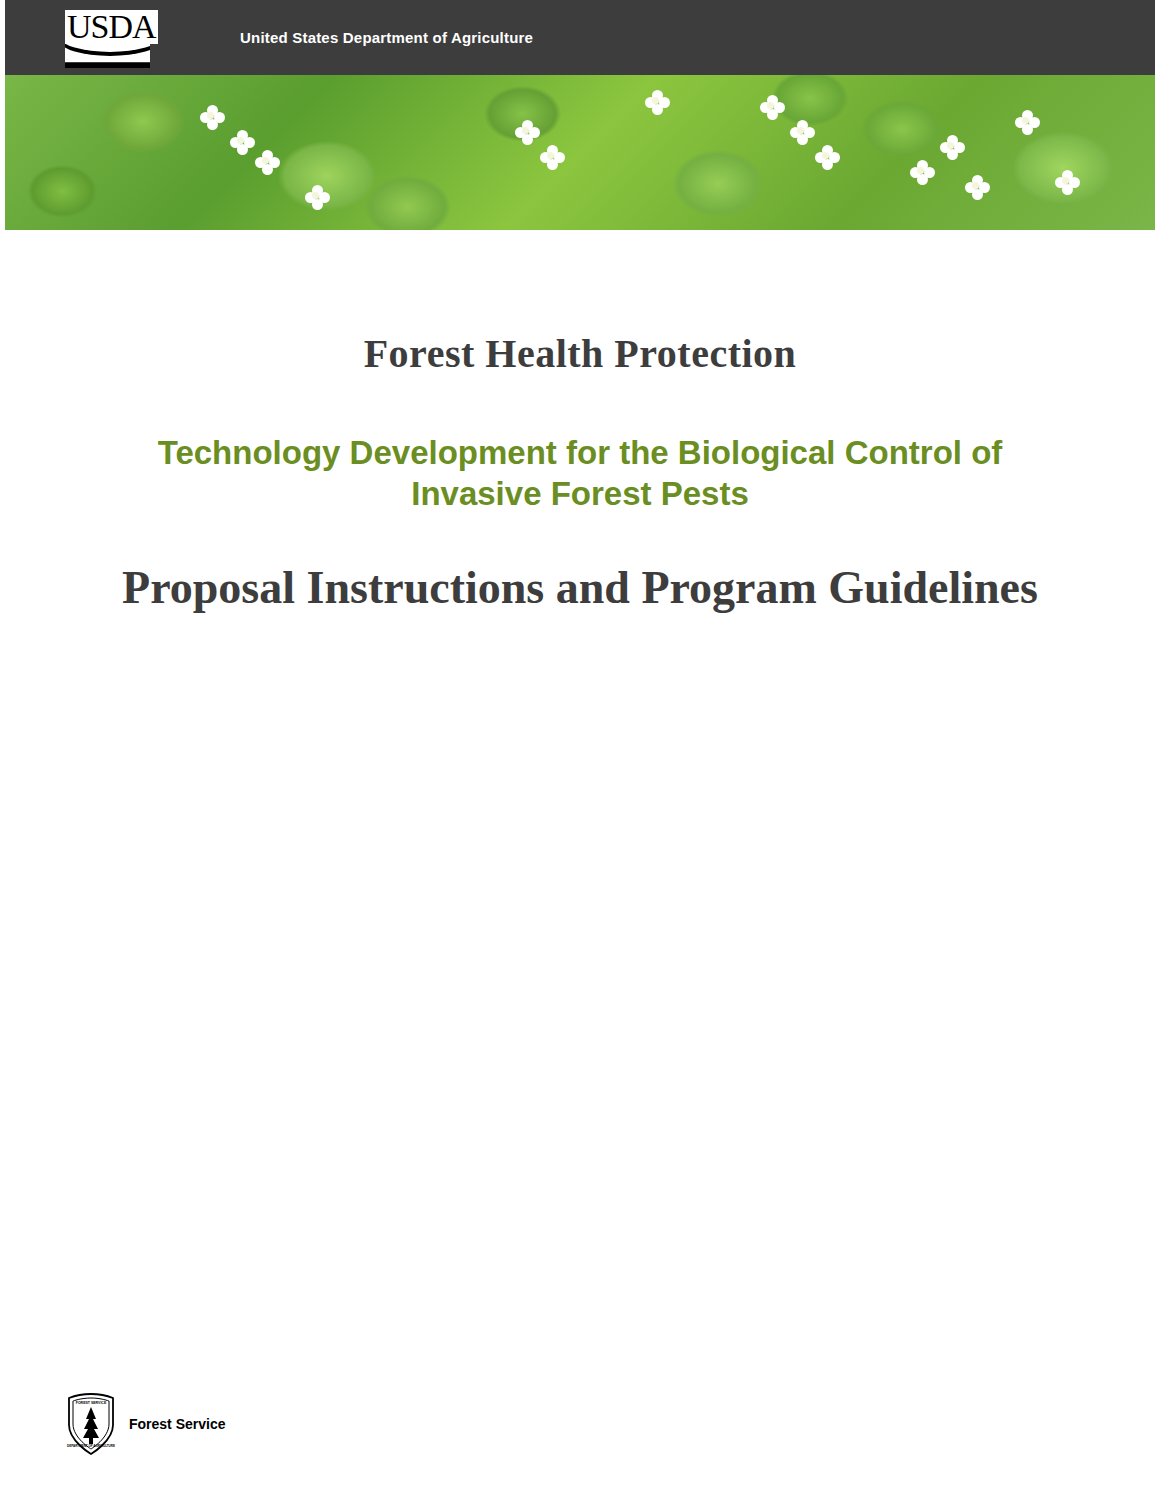USDA
United States Department of Agriculture
Forest Health Protection
Technology Development for the Biological Control of Invasive Forest Pests
Proposal Instructions and Program Guidelines
FOREST SERVICE DEPARTMENT OF AGRICULTURE
Forest Service